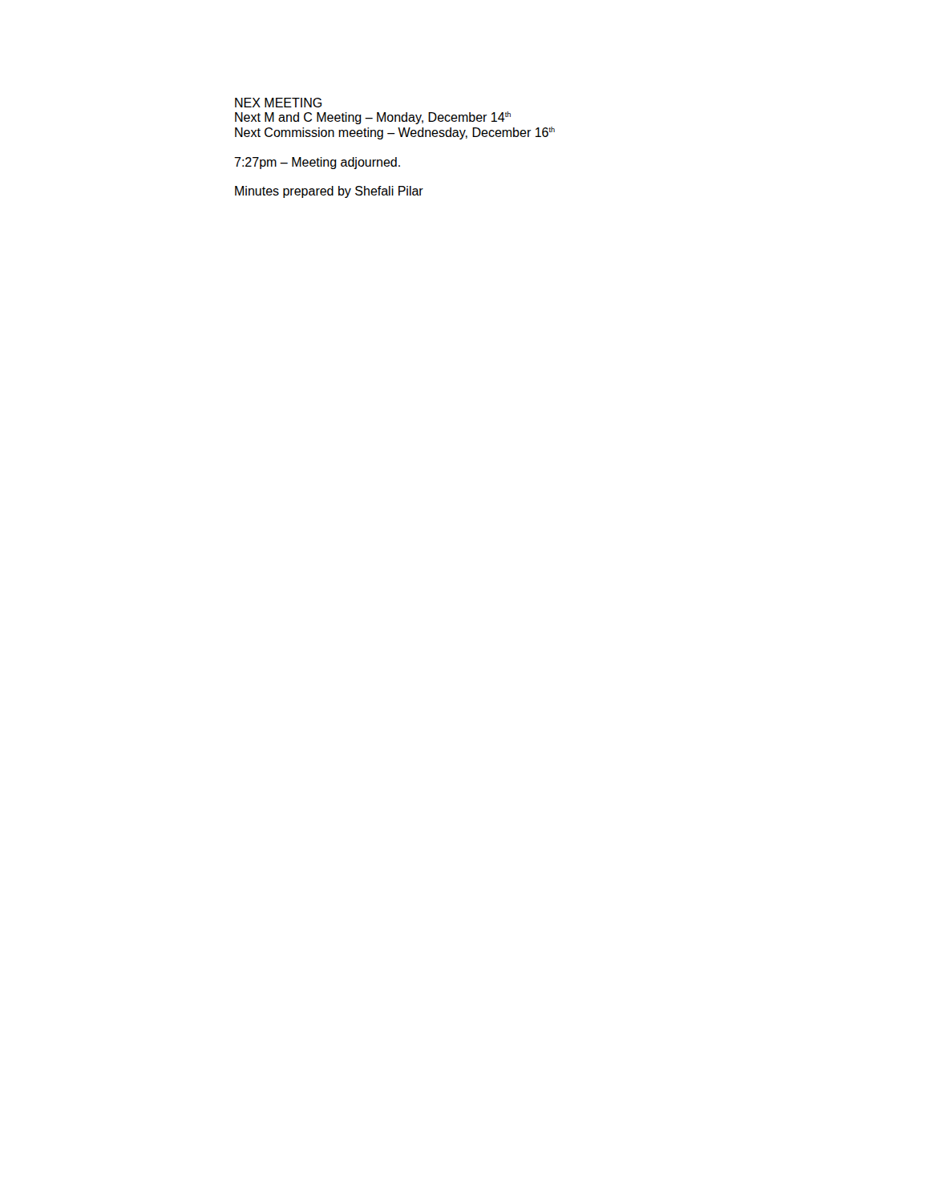NEX MEETING
Next M and C Meeting – Monday, December 14th
Next Commission meeting – Wednesday, December 16th
7:27pm – Meeting adjourned.
Minutes prepared by Shefali Pilar